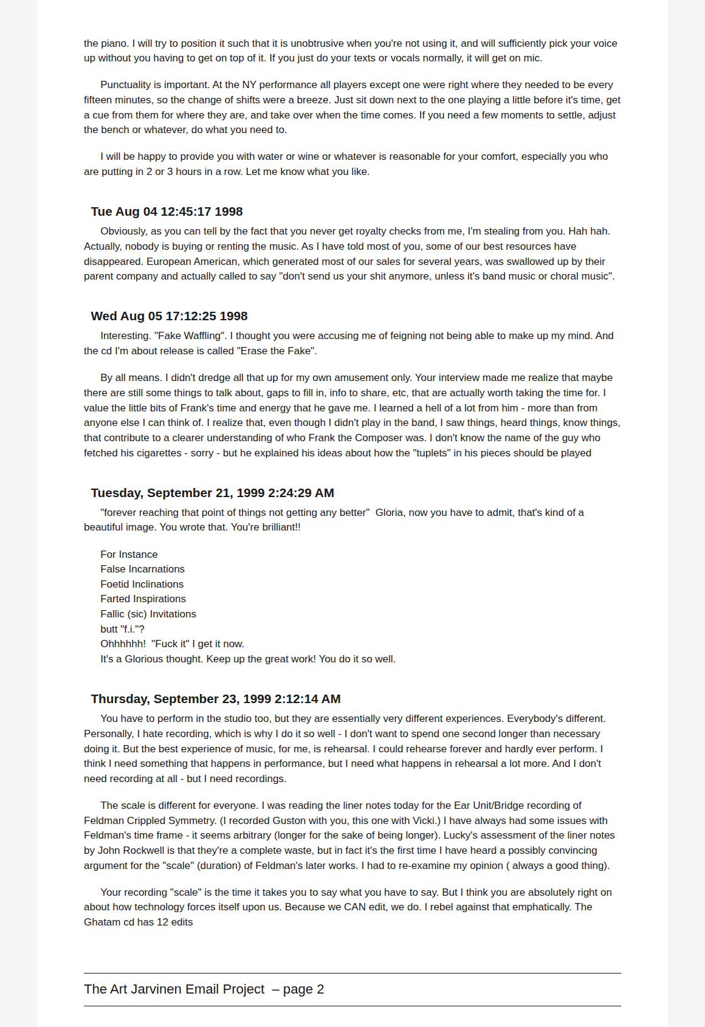the piano. I will try to position it such that it is unobtrusive when you're not using it, and will sufficiently pick your voice up without you having to get on top of it. If you just do your texts or vocals normally, it will get on mic.
Punctuality is important. At the NY performance all players except one were right where they needed to be every fifteen minutes, so the change of shifts were a breeze. Just sit down next to the one playing a little before it's time, get a cue from them for where they are, and take over when the time comes. If you need a few moments to settle, adjust the bench or whatever, do what you need to.
I will be happy to provide you with water or wine or whatever is reasonable for your comfort, especially you who are putting in 2 or 3 hours in a row. Let me know what you like.
Tue Aug 04 12:45:17 1998
Obviously, as you can tell by the fact that you never get royalty checks from me, I'm stealing from you. Hah hah. Actually, nobody is buying or renting the music. As I have told most of you, some of our best resources have disappeared. European American, which generated most of our sales for several years, was swallowed up by their parent company and actually called to say "don't send us your shit anymore, unless it's band music or choral music".
Wed Aug 05 17:12:25 1998
Interesting. "Fake Waffling". I thought you were accusing me of feigning not being able to make up my mind. And the cd I'm about release is called "Erase the Fake".
By all means. I didn't dredge all that up for my own amusement only. Your interview made me realize that maybe there are still some things to talk about, gaps to fill in, info to share, etc, that are actually worth taking the time for. I value the little bits of Frank's time and energy that he gave me. I learned a hell of a lot from him - more than from anyone else I can think of. I realize that, even though I didn't play in the band, I saw things, heard things, know things, that contribute to a clearer understanding of who Frank the Composer was. I don't know the name of the guy who fetched his cigarettes - sorry - but he explained his ideas about how the "tuplets" in his pieces should be played
Tuesday, September 21, 1999 2:24:29 AM
"forever reaching that point of things not getting any better" Gloria, now you have to admit, that's kind of a beautiful image. You wrote that. You're brilliant!!
For Instance
False Incarnations
Foetid Inclinations
Farted Inspirations
Fallic (sic) Invitations
butt "f.i."?
Ohhhhhh! "Fuck it" I get it now.
It's a Glorious thought. Keep up the great work! You do it so well.
Thursday, September 23, 1999 2:12:14 AM
You have to perform in the studio too, but they are essentially very different experiences. Everybody's different. Personally, I hate recording, which is why I do it so well - I don't want to spend one second longer than necessary doing it. But the best experience of music, for me, is rehearsal. I could rehearse forever and hardly ever perform. I think I need something that happens in performance, but I need what happens in rehearsal a lot more. And I don't need recording at all - but I need recordings.
The scale is different for everyone. I was reading the liner notes today for the Ear Unit/Bridge recording of Feldman Crippled Symmetry. (I recorded Guston with you, this one with Vicki.) I have always had some issues with Feldman's time frame - it seems arbitrary (longer for the sake of being longer). Lucky's assessment of the liner notes by John Rockwell is that they're a complete waste, but in fact it's the first time I have heard a possibly convincing argument for the "scale" (duration) of Feldman's later works. I had to re-examine my opinion ( always a good thing).
Your recording "scale" is the time it takes you to say what you have to say. But I think you are absolutely right on about how technology forces itself upon us. Because we CAN edit, we do. I rebel against that emphatically. The Ghatam cd has 12 edits
The Art Jarvinen Email Project – page 2